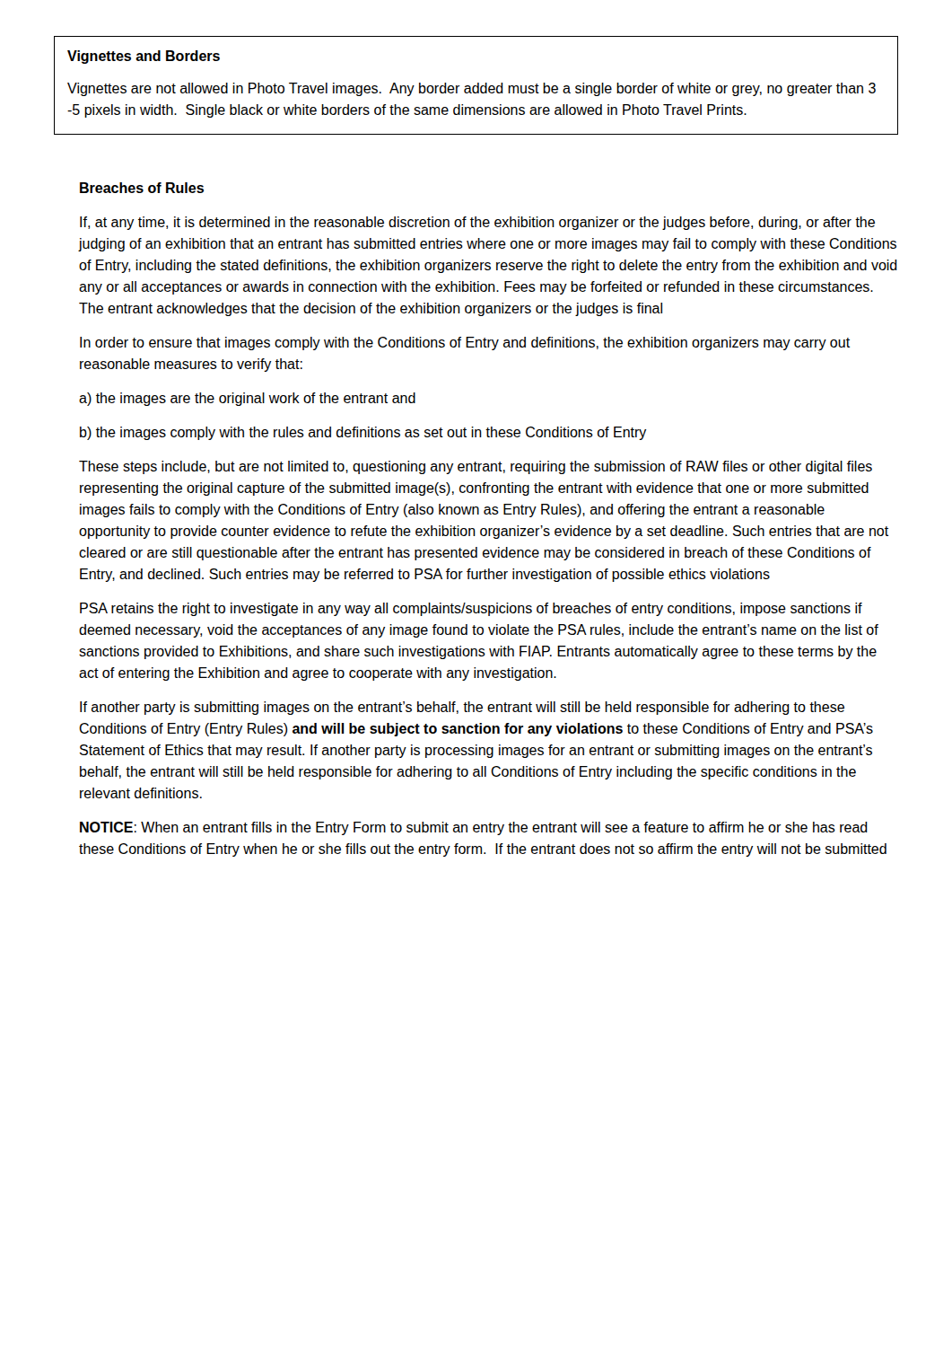Vignettes and Borders
Vignettes are not allowed in Photo Travel images. Any border added must be a single border of white or grey, no greater than 3 -5 pixels in width. Single black or white borders of the same dimensions are allowed in Photo Travel Prints.
Breaches of Rules
If, at any time, it is determined in the reasonable discretion of the exhibition organizer or the judges before, during, or after the judging of an exhibition that an entrant has submitted entries where one or more images may fail to comply with these Conditions of Entry, including the stated definitions, the exhibition organizers reserve the right to delete the entry from the exhibition and void any or all acceptances or awards in connection with the exhibition. Fees may be forfeited or refunded in these circumstances. The entrant acknowledges that the decision of the exhibition organizers or the judges is final
In order to ensure that images comply with the Conditions of Entry and definitions, the exhibition organizers may carry out reasonable measures to verify that:
a) the images are the original work of the entrant and
b) the images comply with the rules and definitions as set out in these Conditions of Entry
These steps include, but are not limited to, questioning any entrant, requiring the submission of RAW files or other digital files representing the original capture of the submitted image(s), confronting the entrant with evidence that one or more submitted images fails to comply with the Conditions of Entry (also known as Entry Rules), and offering the entrant a reasonable opportunity to provide counter evidence to refute the exhibition organizer’s evidence by a set deadline. Such entries that are not cleared or are still questionable after the entrant has presented evidence may be considered in breach of these Conditions of Entry, and declined. Such entries may be referred to PSA for further investigation of possible ethics violations
PSA retains the right to investigate in any way all complaints/suspicions of breaches of entry conditions, impose sanctions if deemed necessary, void the acceptances of any image found to violate the PSA rules, include the entrant’s name on the list of sanctions provided to Exhibitions, and share such investigations with FIAP. Entrants automatically agree to these terms by the act of entering the Exhibition and agree to cooperate with any investigation.
If another party is submitting images on the entrant’s behalf, the entrant will still be held responsible for adhering to these Conditions of Entry (Entry Rules) and will be subject to sanction for any violations to these Conditions of Entry and PSA’s Statement of Ethics that may result. If another party is processing images for an entrant or submitting images on the entrant’s behalf, the entrant will still be held responsible for adhering to all Conditions of Entry including the specific conditions in the relevant definitions.
NOTICE: When an entrant fills in the Entry Form to submit an entry the entrant will see a feature to affirm he or she has read these Conditions of Entry when he or she fills out the entry form. If the entrant does not so affirm the entry will not be submitted